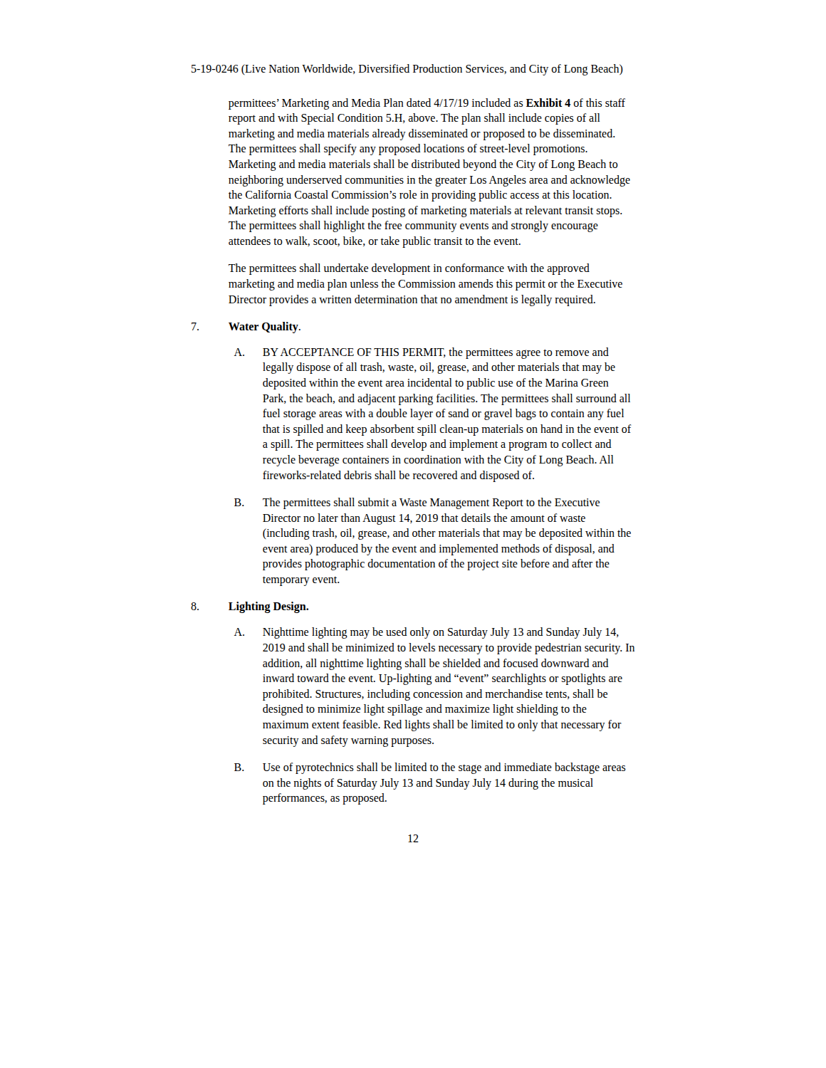5-19-0246 (Live Nation Worldwide, Diversified Production Services, and City of Long Beach)
permittees’ Marketing and Media Plan dated 4/17/19 included as Exhibit 4 of this staff report and with Special Condition 5.H, above. The plan shall include copies of all marketing and media materials already disseminated or proposed to be disseminated. The permittees shall specify any proposed locations of street-level promotions. Marketing and media materials shall be distributed beyond the City of Long Beach to neighboring underserved communities in the greater Los Angeles area and acknowledge the California Coastal Commission’s role in providing public access at this location. Marketing efforts shall include posting of marketing materials at relevant transit stops. The permittees shall highlight the free community events and strongly encourage attendees to walk, scoot, bike, or take public transit to the event.
The permittees shall undertake development in conformance with the approved marketing and media plan unless the Commission amends this permit or the Executive Director provides a written determination that no amendment is legally required.
7. Water Quality.
A. BY ACCEPTANCE OF THIS PERMIT, the permittees agree to remove and legally dispose of all trash, waste, oil, grease, and other materials that may be deposited within the event area incidental to public use of the Marina Green Park, the beach, and adjacent parking facilities. The permittees shall surround all fuel storage areas with a double layer of sand or gravel bags to contain any fuel that is spilled and keep absorbent spill clean-up materials on hand in the event of a spill. The permittees shall develop and implement a program to collect and recycle beverage containers in coordination with the City of Long Beach. All fireworks-related debris shall be recovered and disposed of.
B. The permittees shall submit a Waste Management Report to the Executive Director no later than August 14, 2019 that details the amount of waste (including trash, oil, grease, and other materials that may be deposited within the event area) produced by the event and implemented methods of disposal, and provides photographic documentation of the project site before and after the temporary event.
8. Lighting Design.
A. Nighttime lighting may be used only on Saturday July 13 and Sunday July 14, 2019 and shall be minimized to levels necessary to provide pedestrian security. In addition, all nighttime lighting shall be shielded and focused downward and inward toward the event. Up-lighting and “event” searchlights or spotlights are prohibited. Structures, including concession and merchandise tents, shall be designed to minimize light spillage and maximize light shielding to the maximum extent feasible. Red lights shall be limited to only that necessary for security and safety warning purposes.
B. Use of pyrotechnics shall be limited to the stage and immediate backstage areas on the nights of Saturday July 13 and Sunday July 14 during the musical performances, as proposed.
12